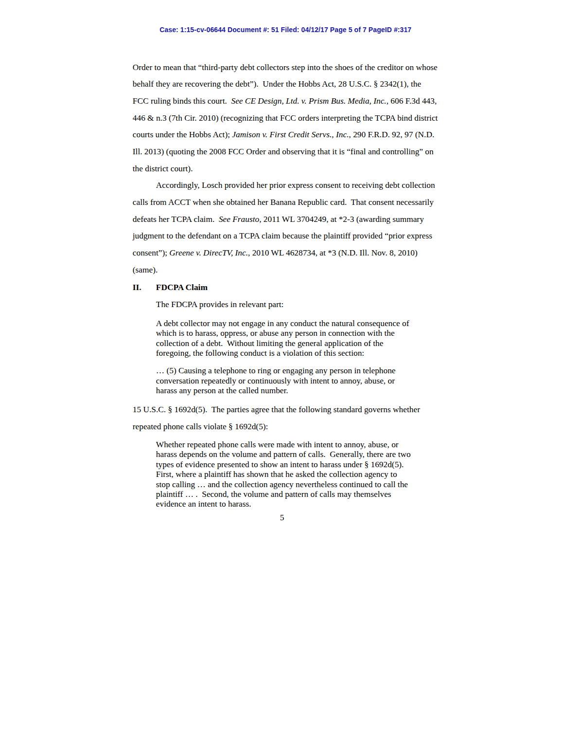Case: 1:15-cv-06644 Document #: 51 Filed: 04/12/17 Page 5 of 7 PageID #:317
Order to mean that “third-party debt collectors step into the shoes of the creditor on whose behalf they are recovering the debt”). Under the Hobbs Act, 28 U.S.C. § 2342(1), the FCC ruling binds this court. See CE Design, Ltd. v. Prism Bus. Media, Inc., 606 F.3d 443, 446 & n.3 (7th Cir. 2010) (recognizing that FCC orders interpreting the TCPA bind district courts under the Hobbs Act); Jamison v. First Credit Servs., Inc., 290 F.R.D. 92, 97 (N.D. Ill. 2013) (quoting the 2008 FCC Order and observing that it is “final and controlling” on the district court).
Accordingly, Losch provided her prior express consent to receiving debt collection calls from ACCT when she obtained her Banana Republic card. That consent necessarily defeats her TCPA claim. See Frausto, 2011 WL 3704249, at *2-3 (awarding summary judgment to the defendant on a TCPA claim because the plaintiff provided “prior express consent”); Greene v. DirecTV, Inc., 2010 WL 4628734, at *3 (N.D. Ill. Nov. 8, 2010) (same).
II. FDCPA Claim
The FDCPA provides in relevant part:
A debt collector may not engage in any conduct the natural consequence of which is to harass, oppress, or abuse any person in connection with the collection of a debt. Without limiting the general application of the foregoing, the following conduct is a violation of this section:
… (5) Causing a telephone to ring or engaging any person in telephone conversation repeatedly or continuously with intent to annoy, abuse, or harass any person at the called number.
15 U.S.C. § 1692d(5). The parties agree that the following standard governs whether repeated phone calls violate § 1692d(5):
Whether repeated phone calls were made with intent to annoy, abuse, or harass depends on the volume and pattern of calls. Generally, there are two types of evidence presented to show an intent to harass under § 1692d(5). First, where a plaintiff has shown that he asked the collection agency to stop calling … and the collection agency nevertheless continued to call the plaintiff … . Second, the volume and pattern of calls may themselves evidence an intent to harass.
5